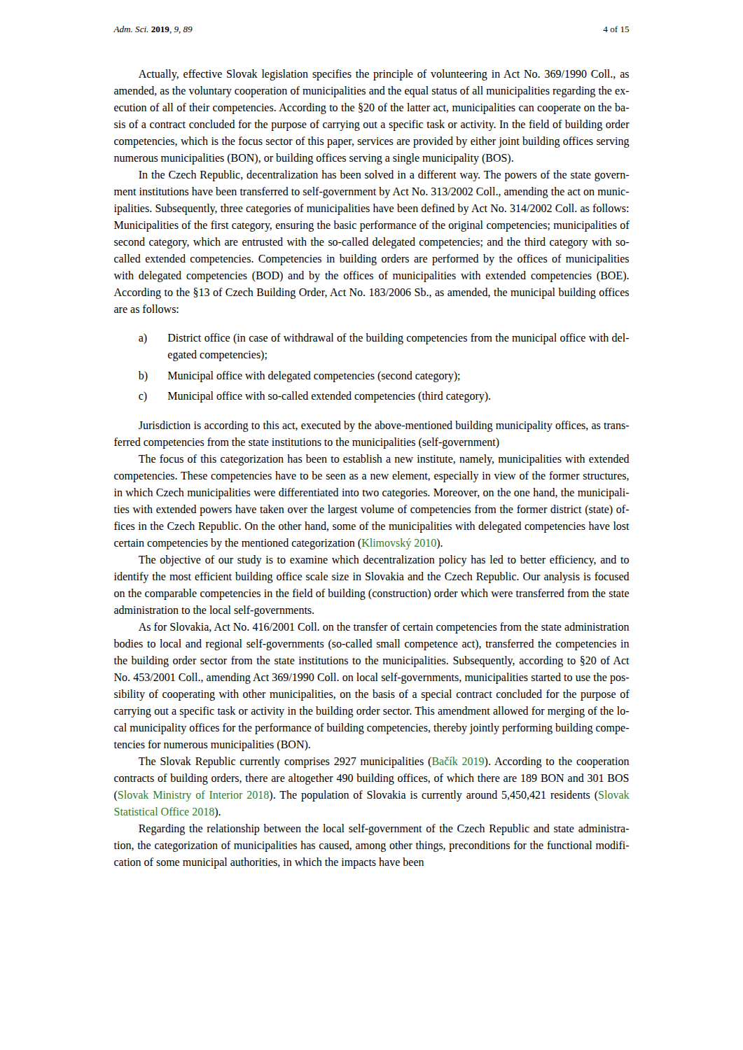Adm. Sci. 2019, 9, 89 4 of 15
Actually, effective Slovak legislation specifies the principle of volunteering in Act No. 369/1990 Coll., as amended, as the voluntary cooperation of municipalities and the equal status of all municipalities regarding the execution of all of their competencies. According to the §20 of the latter act, municipalities can cooperate on the basis of a contract concluded for the purpose of carrying out a specific task or activity. In the field of building order competencies, which is the focus sector of this paper, services are provided by either joint building offices serving numerous municipalities (BON), or building offices serving a single municipality (BOS).
In the Czech Republic, decentralization has been solved in a different way. The powers of the state government institutions have been transferred to self-government by Act No. 313/2002 Coll., amending the act on municipalities. Subsequently, three categories of municipalities have been defined by Act No. 314/2002 Coll. as follows: Municipalities of the first category, ensuring the basic performance of the original competencies; municipalities of second category, which are entrusted with the so-called delegated competencies; and the third category with so-called extended competencies. Competencies in building orders are performed by the offices of municipalities with delegated competencies (BOD) and by the offices of municipalities with extended competencies (BOE). According to the §13 of Czech Building Order, Act No. 183/2006 Sb., as amended, the municipal building offices are as follows:
a) District office (in case of withdrawal of the building competencies from the municipal office with delegated competencies);
b) Municipal office with delegated competencies (second category);
c) Municipal office with so-called extended competencies (third category).
Jurisdiction is according to this act, executed by the above-mentioned building municipality offices, as transferred competencies from the state institutions to the municipalities (self-government)
The focus of this categorization has been to establish a new institute, namely, municipalities with extended competencies. These competencies have to be seen as a new element, especially in view of the former structures, in which Czech municipalities were differentiated into two categories. Moreover, on the one hand, the municipalities with extended powers have taken over the largest volume of competencies from the former district (state) offices in the Czech Republic. On the other hand, some of the municipalities with delegated competencies have lost certain competencies by the mentioned categorization (Klimovský 2010).
The objective of our study is to examine which decentralization policy has led to better efficiency, and to identify the most efficient building office scale size in Slovakia and the Czech Republic. Our analysis is focused on the comparable competencies in the field of building (construction) order which were transferred from the state administration to the local self-governments.
As for Slovakia, Act No. 416/2001 Coll. on the transfer of certain competencies from the state administration bodies to local and regional self-governments (so-called small competence act), transferred the competencies in the building order sector from the state institutions to the municipalities. Subsequently, according to §20 of Act No. 453/2001 Coll., amending Act 369/1990 Coll. on local self-governments, municipalities started to use the possibility of cooperating with other municipalities, on the basis of a special contract concluded for the purpose of carrying out a specific task or activity in the building order sector. This amendment allowed for merging of the local municipality offices for the performance of building competencies, thereby jointly performing building competencies for numerous municipalities (BON).
The Slovak Republic currently comprises 2927 municipalities (Bačík 2019). According to the cooperation contracts of building orders, there are altogether 490 building offices, of which there are 189 BON and 301 BOS (Slovak Ministry of Interior 2018). The population of Slovakia is currently around 5,450,421 residents (Slovak Statistical Office 2018).
Regarding the relationship between the local self-government of the Czech Republic and state administration, the categorization of municipalities has caused, among other things, preconditions for the functional modification of some municipal authorities, in which the impacts have been